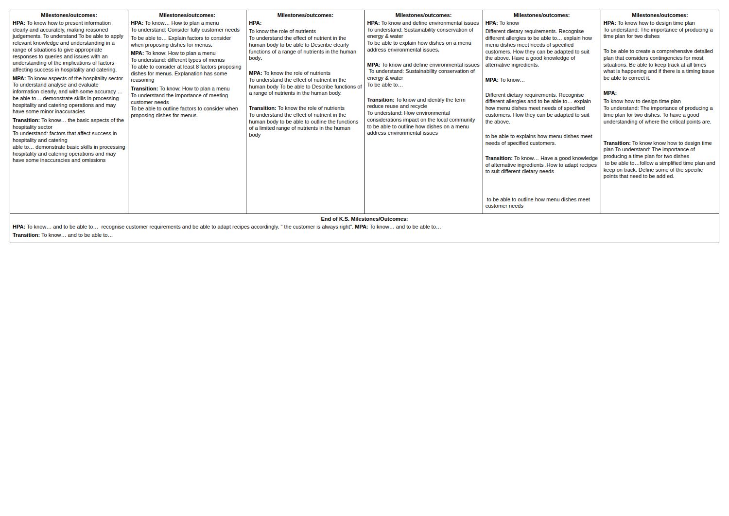| Milestones/outcomes: HPA: To know how to present information clearly and accurately, making reasoned judgements. To understand To be able to apply relevant knowledge and understanding in a range of situations to give appropriate responses to queries and issues with an understanding of the implications of factors affecting success in hospitality and catering. MPA: To know aspects of the hospitality sector To understand analyse and evaluate information clearly, and with some accuracy … be able to… demonstrate skills in processing hospitality and catering operations and may have some minor inaccuracies Transition: To know… the basic aspects of the hospitality sector To understand: factors that affect success in hospitality and catering able to… demonstrate basic skills in processing hospitality and catering operations and may have some inaccuracies and omissions | Milestones/outcomes: HPA: To know… How to plan a menu To understand: Consider fully customer needs To be able to… Explain factors to consider when proposing dishes for menus . MPA: To know: How to plan a menu To understand: different types of menus To able to consider at least 8 factors proposing dishes for menus. Explanation has some reasoning Transition: To know: How to plan a menu To understand the importance of meeting customer needs To be able to outline factors to consider when proposing dishes for menus. | Milestones/outcomes: HPA: To know the role of nutrients To understand the effect of nutrient in the human body to be able to Describe clearly functions of a range of nutrients in the human body . MPA: To know the role of nutrients To understand the effect of nutrient in the human body To be able to Describe functions of a range of nutrients in the human body. Transition: To know the role of nutrients To understand the effect of nutrient in the human body to be able to outline the functions of a limited range of nutrients in the human body | Milestones/outcomes: HPA: To know and define environmental issues To understand: Sustainability conservation of energy & water To be able to explain how dishes on a menu address environmental issues . MPA: To know and define environmental issues To understand: Sustainability conservation of energy & water To be able to… Transition: To know and identify the term reduce reuse and recycle To understand: How environmental considerations impact on the local community to be able to outline how dishes on a menu address environmental issues | Milestones/outcomes: HPA: To know Different dietary requirements. Recognise different allergies to be able to… explain how menu dishes meet needs of specified customers. How they can be adapted to suit the above. Have a good knowledge of alternative ingredients. MPA: To know… Different dietary requirements. Recognise different allergies and to be able to… explain how menu dishes meet needs of specified customers. How they can be adapted to suit the above. to be able to explains how menu dishes meet needs of specified customers. Transition: To know… Have a good knowledge of alternative ingredients .How to adapt recipes to suit different dietary needs to be able to outline how menu dishes meet customer needs | Milestones/outcomes: HPA: To know how to design time plan To understand: The importance of producing a time plan for two dishes To be able to create a comprehensive detailed plan that considers contingencies for most situations. Be able to keep track at all times what is happening and if there is a timing issue be able to correct it. MPA: To know how to design time plan To understand: The importance of producing a time plan for two dishes. To have a good understanding of where the critical points are. Transition: To know know how to design time plan To understand: The importance of producing a time plan for two dishes to be able to…follow a simplified time plan and keep on track. Define some of the specific points that need to be add ed. |
| End of K.S. Milestones/Outcomes: HPA: To know… and to be able to… recognise customer requirements and be able to adapt recipes accordingly. " the customer is always right". MPA: To know… and to be able to… Transition: To know… and to be able to… |